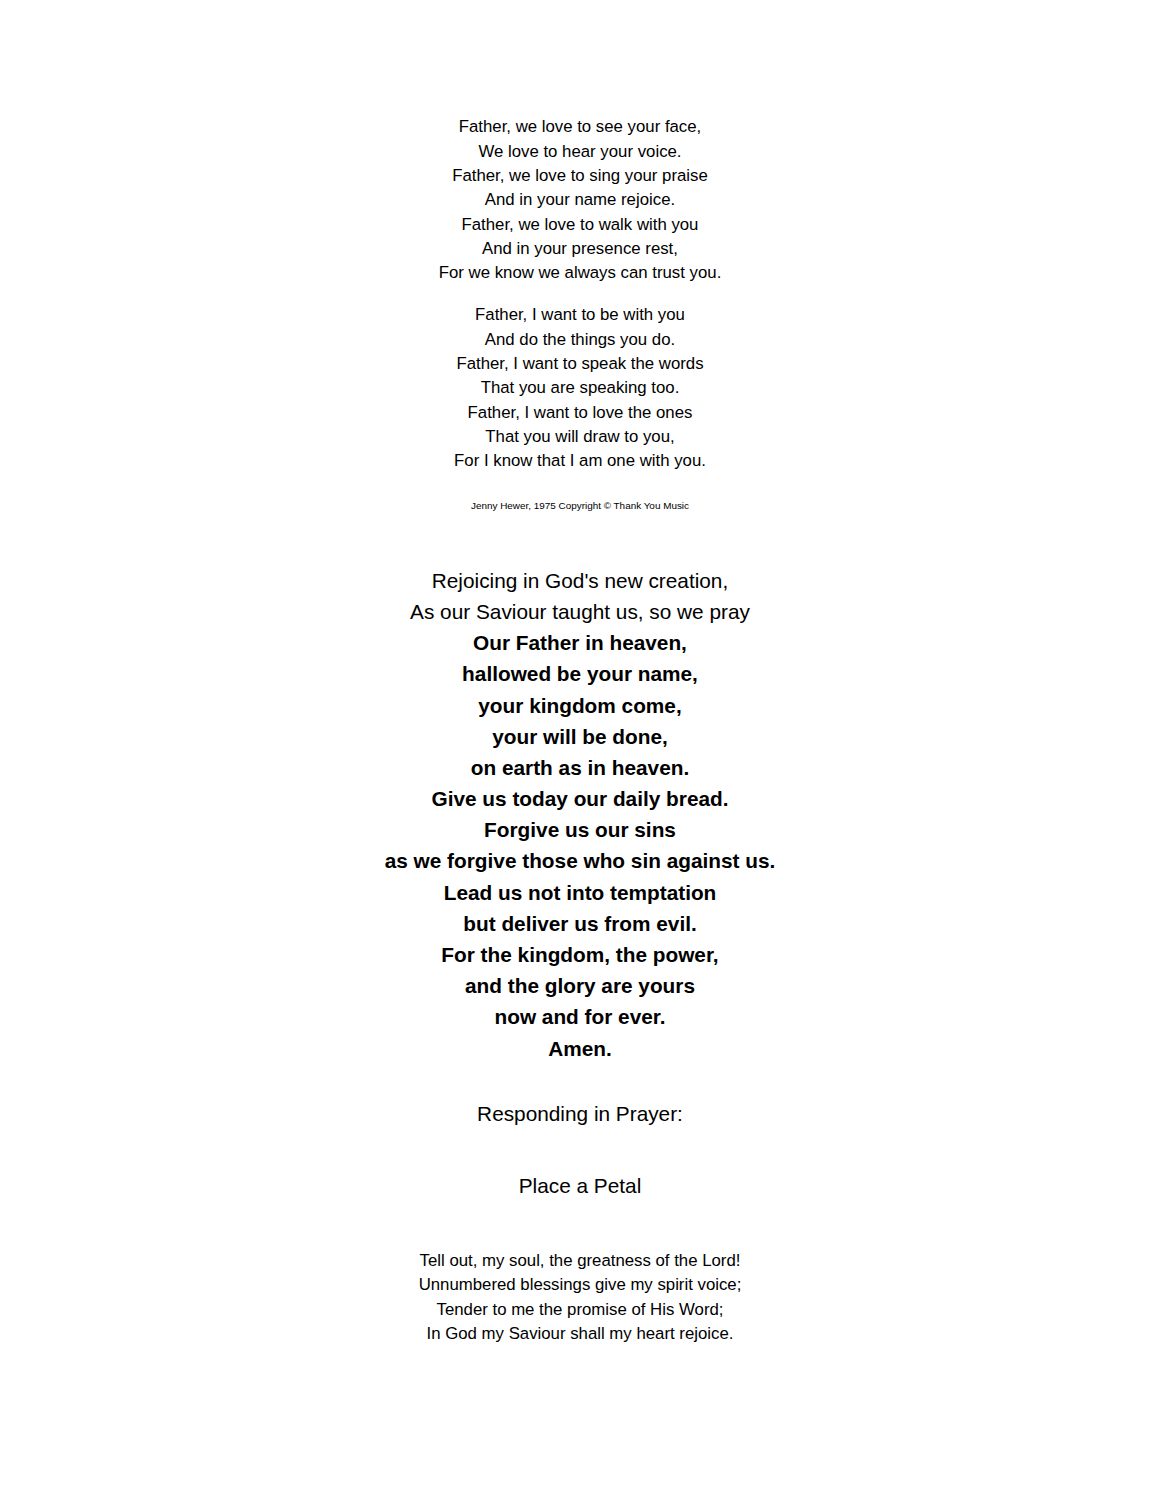Father, we love to see your face,
We love to hear your voice.
Father, we love to sing your praise
And in your name rejoice.
Father, we love to walk with you
And in your presence rest,
For we know we always can trust you.
Father, I want to be with you
And do the things you do.
Father, I want to speak the words
That you are speaking too.
Father, I want to love the ones
That you will draw to you,
For I know that I am one with you.
Jenny Hewer, 1975 Copyright © Thank You Music
Rejoicing in God's new creation,
As our Saviour taught us, so we pray
Our Father in heaven,
hallowed be your name,
your kingdom come,
your will be done,
on earth as in heaven.
Give us today our daily bread.
Forgive us our sins
as we forgive those who sin against us.
Lead us not into temptation
but deliver us from evil.
For the kingdom, the power,
and the glory are yours
now and for ever.
Amen.
Responding in Prayer:
Place a Petal
Tell out, my soul, the greatness of the Lord!
Unnumbered blessings give my spirit voice;
Tender to me the promise of His Word;
In God my Saviour shall my heart rejoice.